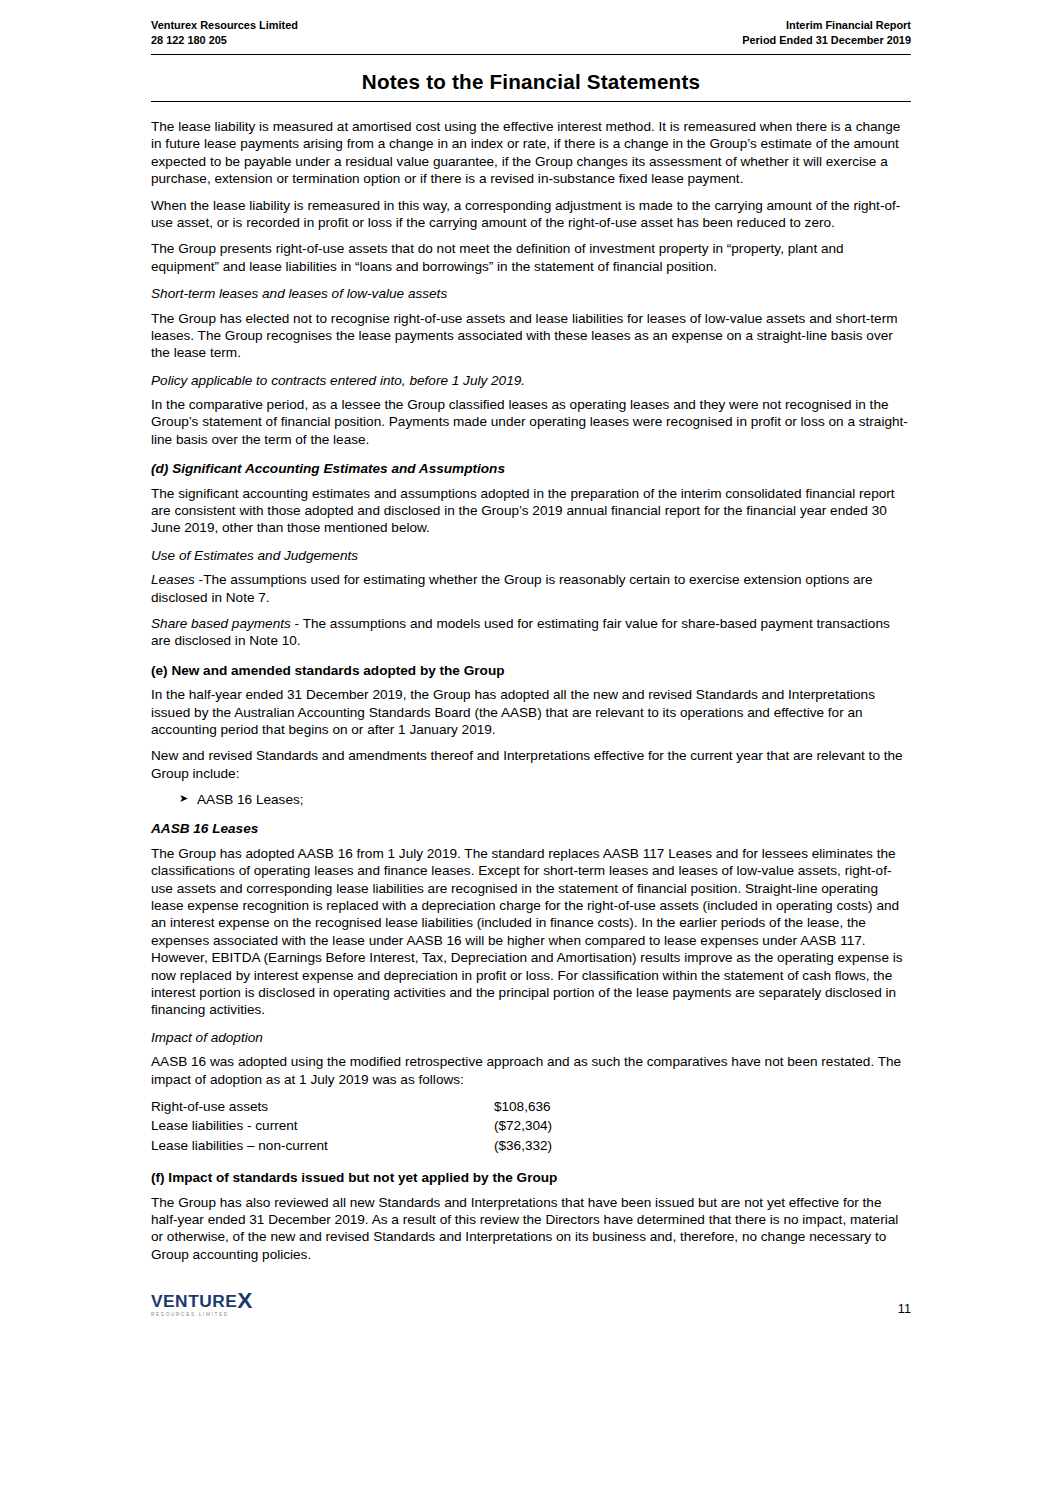Venturex Resources Limited
28 122 180 205
Interim Financial Report
Period Ended 31 December 2019
Notes to the Financial Statements
The lease liability is measured at amortised cost using the effective interest method. It is remeasured when there is a change in future lease payments arising from a change in an index or rate, if there is a change in the Group’s estimate of the amount expected to be payable under a residual value guarantee, if the Group changes its assessment of whether it will exercise a purchase, extension or termination option or if there is a revised in-substance fixed lease payment.
When the lease liability is remeasured in this way, a corresponding adjustment is made to the carrying amount of the right-of-use asset, or is recorded in profit or loss if the carrying amount of the right-of-use asset has been reduced to zero.
The Group presents right-of-use assets that do not meet the definition of investment property in “property, plant and equipment” and lease liabilities in “loans and borrowings” in the statement of financial position.
Short-term leases and leases of low-value assets
The Group has elected not to recognise right-of-use assets and lease liabilities for leases of low-value assets and short-term leases. The Group recognises the lease payments associated with these leases as an expense on a straight-line basis over the lease term.
Policy applicable to contracts entered into, before 1 July 2019.
In the comparative period, as a lessee the Group classified leases as operating leases and they were not recognised in the Group’s statement of financial position. Payments made under operating leases were recognised in profit or loss on a straight-line basis over the term of the lease.
(d) Significant Accounting Estimates and Assumptions
The significant accounting estimates and assumptions adopted in the preparation of the interim consolidated financial report are consistent with those adopted and disclosed in the Group’s 2019 annual financial report for the financial year ended 30 June 2019, other than those mentioned below.
Use of Estimates and Judgements
Leases -The assumptions used for estimating whether the Group is reasonably certain to exercise extension options are disclosed in Note 7.
Share based payments - The assumptions and models used for estimating fair value for share-based payment transactions are disclosed in Note 10.
(e) New and amended standards adopted by the Group
In the half-year ended 31 December 2019, the Group has adopted all the new and revised Standards and Interpretations issued by the Australian Accounting Standards Board (the AASB) that are relevant to its operations and effective for an accounting period that begins on or after 1 January 2019.
New and revised Standards and amendments thereof and Interpretations effective for the current year that are relevant to the Group include:
AASB 16 Leases;
AASB 16 Leases
The Group has adopted AASB 16 from 1 July 2019. The standard replaces AASB 117 Leases and for lessees eliminates the classifications of operating leases and finance leases. Except for short-term leases and leases of low-value assets, right-of-use assets and corresponding lease liabilities are recognised in the statement of financial position. Straight-line operating lease expense recognition is replaced with a depreciation charge for the right-of-use assets (included in operating costs) and an interest expense on the recognised lease liabilities (included in finance costs). In the earlier periods of the lease, the expenses associated with the lease under AASB 16 will be higher when compared to lease expenses under AASB 117. However, EBITDA (Earnings Before Interest, Tax, Depreciation and Amortisation) results improve as the operating expense is now replaced by interest expense and depreciation in profit or loss. For classification within the statement of cash flows, the interest portion is disclosed in operating activities and the principal portion of the lease payments are separately disclosed in financing activities.
Impact of adoption
AASB 16 was adopted using the modified retrospective approach and as such the comparatives have not been restated. The impact of adoption as at 1 July 2019 was as follows:
| Right-of-use assets | $108,636 |
| Lease liabilities - current | ($72,304) |
| Lease liabilities – non-current | ($36,332) |
(f) Impact of standards issued but not yet applied by the Group
The Group has also reviewed all new Standards and Interpretations that have been issued but are not yet effective for the half-year ended 31 December 2019. As a result of this review the Directors have determined that there is no impact, material or otherwise, of the new and revised Standards and Interpretations on its business and, therefore, no change necessary to Group accounting policies.
VENTUREX RESOURCES LIMITED
11